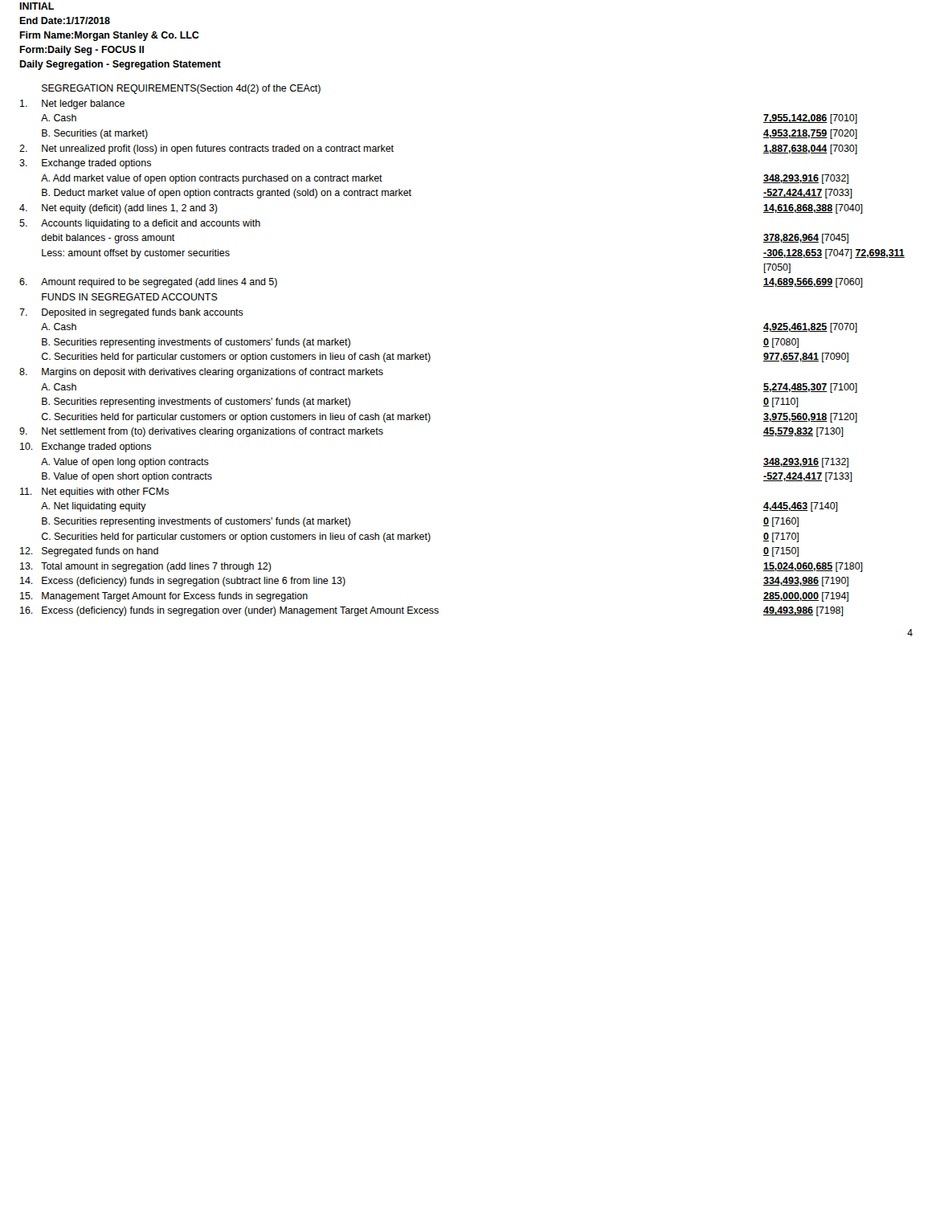INITIAL
End Date:1/17/2018
Firm Name:Morgan Stanley & Co. LLC
Form:Daily Seg - FOCUS II
Daily Segregation - Segregation Statement
| | SEGREGATION REQUIREMENTS(Section 4d(2) of the CEAct) | |
| 1. | Net ledger balance | |
| | A. Cash | 7,955,142,086 [7010] |
| | B. Securities (at market) | 4,953,218,759 [7020] |
| 2. | Net unrealized profit (loss) in open futures contracts traded on a contract market | 1,887,638,044 [7030] |
| 3. | Exchange traded options | |
| | A. Add market value of open option contracts purchased on a contract market | 348,293,916 [7032] |
| | B. Deduct market value of open option contracts granted (sold) on a contract market | -527,424,417 [7033] |
| 4. | Net equity (deficit) (add lines 1, 2 and 3) | 14,616,868,388 [7040] |
| 5. | Accounts liquidating to a deficit and accounts with | |
| | debit balances - gross amount | 378,826,964 [7045] |
| | Less: amount offset by customer securities | -306,128,653 [7047] 72,698,311 [7050] |
| 6. | Amount required to be segregated (add lines 4 and 5) | 14,689,566,699 [7060] |
| | FUNDS IN SEGREGATED ACCOUNTS | |
| 7. | Deposited in segregated funds bank accounts | |
| | A. Cash | 4,925,461,825 [7070] |
| | B. Securities representing investments of customers' funds (at market) | 0 [7080] |
| | C. Securities held for particular customers or option customers in lieu of cash (at market) | 977,657,841 [7090] |
| 8. | Margins on deposit with derivatives clearing organizations of contract markets | |
| | A. Cash | 5,274,485,307 [7100] |
| | B. Securities representing investments of customers' funds (at market) | 0 [7110] |
| | C. Securities held for particular customers or option customers in lieu of cash (at market) | 3,975,560,918 [7120] |
| 9. | Net settlement from (to) derivatives clearing organizations of contract markets | 45,579,832 [7130] |
| 10. | Exchange traded options | |
| | A. Value of open long option contracts | 348,293,916 [7132] |
| | B. Value of open short option contracts | -527,424,417 [7133] |
| 11. | Net equities with other FCMs | |
| | A. Net liquidating equity | 4,445,463 [7140] |
| | B. Securities representing investments of customers' funds (at market) | 0 [7160] |
| | C. Securities held for particular customers or option customers in lieu of cash (at market) | 0 [7170] |
| 12. | Segregated funds on hand | 0 [7150] |
| 13. | Total amount in segregation (add lines 7 through 12) | 15,024,060,685 [7180] |
| 14. | Excess (deficiency) funds in segregation (subtract line 6 from line 13) | 334,493,986 [7190] |
| 15. | Management Target Amount for Excess funds in segregation | 285,000,000 [7194] |
| 16. | Excess (deficiency) funds in segregation over (under) Management Target Amount Excess | 49,493,986 [7198] |
4